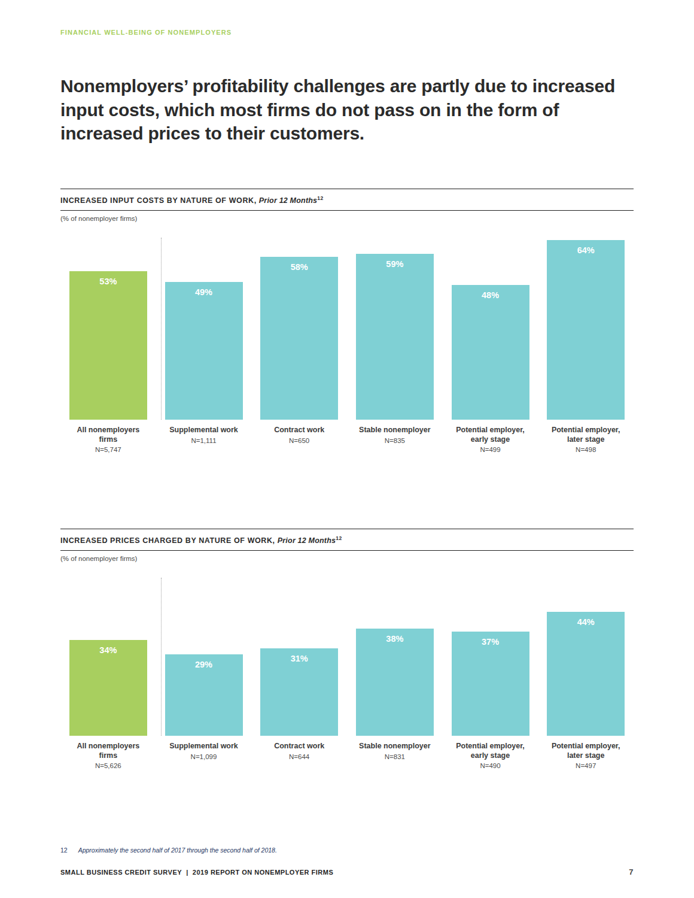Financial Well-Being of Nonemployers
Nonemployers’ profitability challenges are partly due to increased input costs, which most firms do not pass on in the form of increased prices to their customers.
Increased Input Costs by Nature of Work, Prior 12 Months12
(% of nonemployer firms)
53%
49%
58%
59%
48%
64%
All nonemployers
firms
N=5,747
Supplemental work
N=1,111
Contract work
N=650
Stable nonemployer
N=835
Potential employer,
early stage
N=499
Potential employer,
later stage
N=498
Increased Prices Charged by Nature of Work, Prior 12 Months12
(% of nonemployer firms)
34%
29%
31%
38%
37%
44%
All nonemployers
firms
N=5,626
Supplemental work
N=1,099
Contract work
N=644
Stable nonemployer
N=831
Potential employer,
early stage
N=490
Potential employer,
later stage
N=497
12 Approximately the second half of 2017 through the second half of 2018.
Small Business Credit Survey | 2019 Report on Nonemployer Firms 7